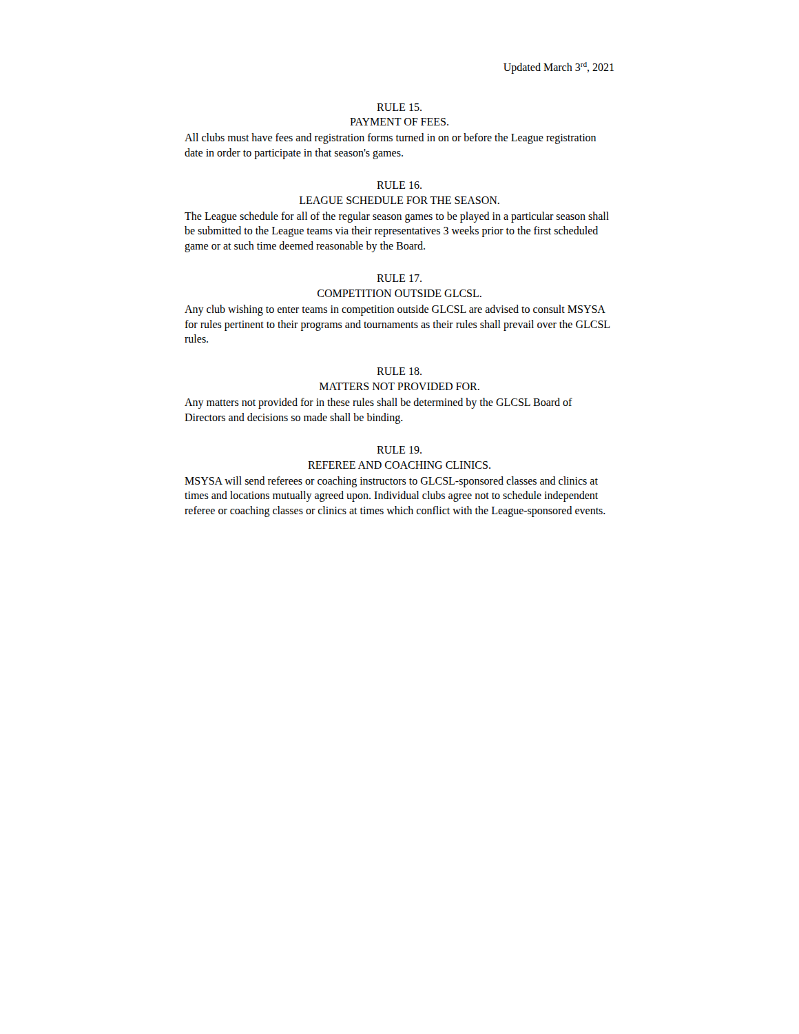Updated March 3rd, 2021
RULE 15.
PAYMENT OF FEES.
All clubs must have fees and registration forms turned in on or before the League registration date in order to participate in that season's games.
RULE 16.
LEAGUE SCHEDULE FOR THE SEASON.
The League schedule for all of the regular season games to be played in a particular season shall be submitted to the League teams via their representatives 3 weeks prior to the first scheduled game or at such time deemed reasonable by the Board.
RULE 17.
COMPETITION OUTSIDE GLCSL.
Any club wishing to enter teams in competition outside GLCSL are advised to consult MSYSA for rules pertinent to their programs and tournaments as their rules shall prevail over the GLCSL rules.
RULE 18.
MATTERS NOT PROVIDED FOR.
Any matters not provided for in these rules shall be determined by the GLCSL Board of Directors and decisions so made shall be binding.
RULE 19.
REFEREE AND COACHING CLINICS.
MSYSA will send referees or coaching instructors to GLCSL-sponsored classes and clinics at times and locations mutually agreed upon. Individual clubs agree not to schedule independent referee or coaching classes or clinics at times which conflict with the League-sponsored events.